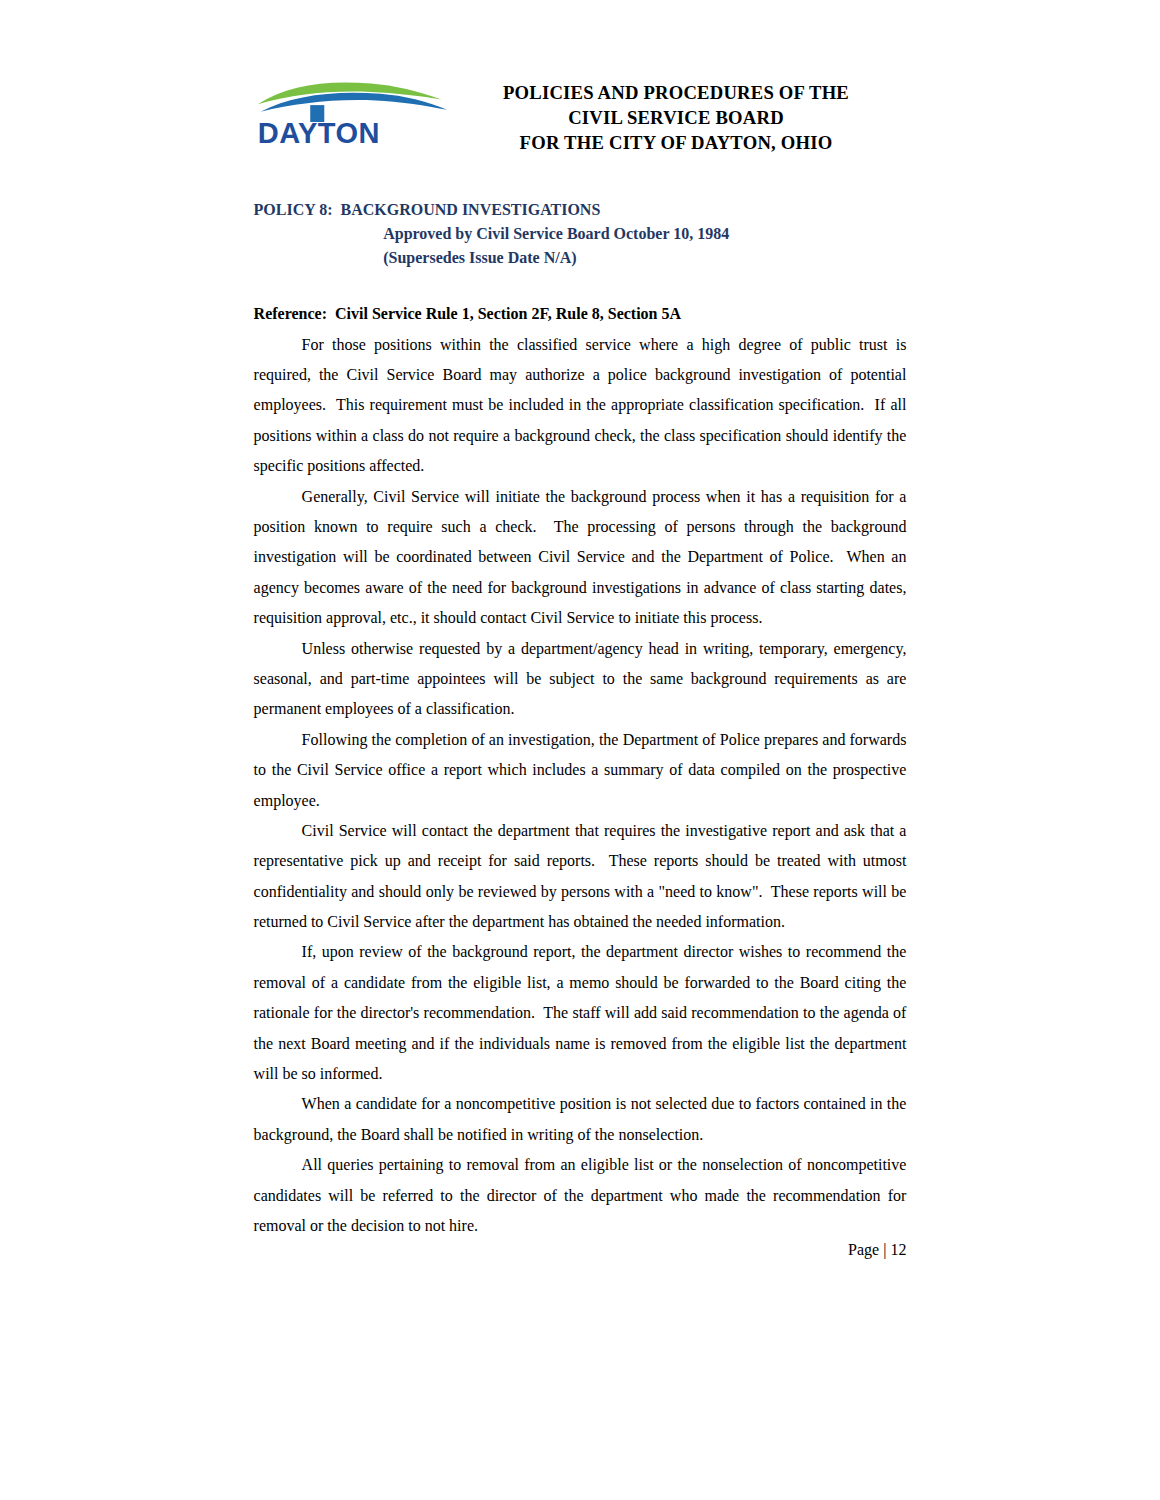City of Dayton DAYTON
POLICIES AND PROCEDURES OF THE
CIVIL SERVICE BOARD
FOR THE CITY OF DAYTON, OHIO
POLICY 8: BACKGROUND INVESTIGATIONS
Approved by Civil Service Board October 10, 1984
(Supersedes Issue Date N/A)
Reference: Civil Service Rule 1, Section 2F, Rule 8, Section 5A
For those positions within the classified service where a high degree of public trust is required, the Civil Service Board may authorize a police background investigation of potential employees. This requirement must be included in the appropriate classification specification. If all positions within a class do not require a background check, the class specification should identify the specific positions affected.
Generally, Civil Service will initiate the background process when it has a requisition for a position known to require such a check. The processing of persons through the background investigation will be coordinated between Civil Service and the Department of Police. When an agency becomes aware of the need for background investigations in advance of class starting dates, requisition approval, etc., it should contact Civil Service to initiate this process.
Unless otherwise requested by a department/agency head in writing, temporary, emergency, seasonal, and part-time appointees will be subject to the same background requirements as are permanent employees of a classification.
Following the completion of an investigation, the Department of Police prepares and forwards to the Civil Service office a report which includes a summary of data compiled on the prospective employee.
Civil Service will contact the department that requires the investigative report and ask that a representative pick up and receipt for said reports. These reports should be treated with utmost confidentiality and should only be reviewed by persons with a "need to know". These reports will be returned to Civil Service after the department has obtained the needed information.
If, upon review of the background report, the department director wishes to recommend the removal of a candidate from the eligible list, a memo should be forwarded to the Board citing the rationale for the director's recommendation. The staff will add said recommendation to the agenda of the next Board meeting and if the individuals name is removed from the eligible list the department will be so informed.
When a candidate for a noncompetitive position is not selected due to factors contained in the background, the Board shall be notified in writing of the nonselection.
All queries pertaining to removal from an eligible list or the nonselection of noncompetitive candidates will be referred to the director of the department who made the recommendation for removal or the decision to not hire.
Page | 12